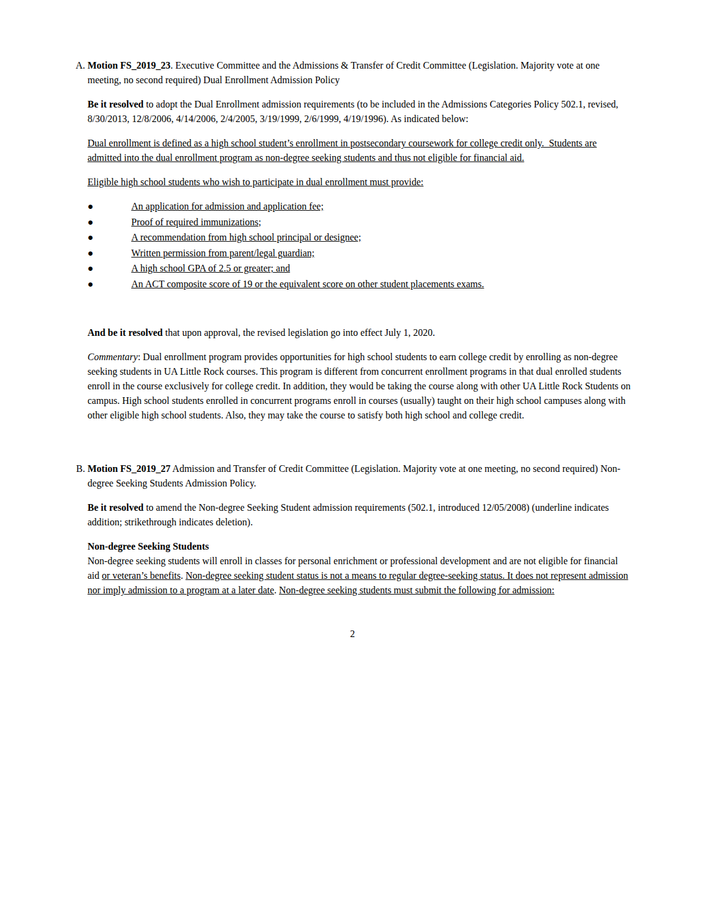Motion FS_2019_23. Executive Committee and the Admissions & Transfer of Credit Committee (Legislation. Majority vote at one meeting, no second required) Dual Enrollment Admission Policy
Be it resolved to adopt the Dual Enrollment admission requirements (to be included in the Admissions Categories Policy 502.1, revised, 8/30/2013, 12/8/2006, 4/14/2006, 2/4/2005, 3/19/1999, 2/6/1999, 4/19/1996). As indicated below:
Dual enrollment is defined as a high school student’s enrollment in postsecondary coursework for college credit only. Students are admitted into the dual enrollment program as non-degree seeking students and thus not eligible for financial aid.
Eligible high school students who wish to participate in dual enrollment must provide:
●An application for admission and application fee;
●Proof of required immunizations;
●A recommendation from high school principal or designee;
●Written permission from parent/legal guardian;
●A high school GPA of 2.5 or greater; and
●An ACT composite score of 19 or the equivalent score on other student placements exams.
And be it resolved that upon approval, the revised legislation go into effect July 1, 2020.
Commentary: Dual enrollment program provides opportunities for high school students to earn college credit by enrolling as non-degree seeking students in UA Little Rock courses. This program is different from concurrent enrollment programs in that dual enrolled students enroll in the course exclusively for college credit. In addition, they would be taking the course along with other UA Little Rock Students on campus. High school students enrolled in concurrent programs enroll in courses (usually) taught on their high school campuses along with other eligible high school students. Also, they may take the course to satisfy both high school and college credit.
Motion FS_2019_27 Admission and Transfer of Credit Committee (Legislation. Majority vote at one meeting, no second required) Non-degree Seeking Students Admission Policy.
Be it resolved to amend the Non-degree Seeking Student admission requirements (502.1, introduced 12/05/2008) (underline indicates addition; strikethrough indicates deletion).
Non-degree Seeking Students
Non-degree seeking students will enroll in classes for personal enrichment or professional development and are not eligible for financial aid or veteran’s benefits. Non-degree seeking student status is not a means to regular degree-seeking status. It does not represent admission nor imply admission to a program at a later date. Non-degree seeking students must submit the following for admission:
2